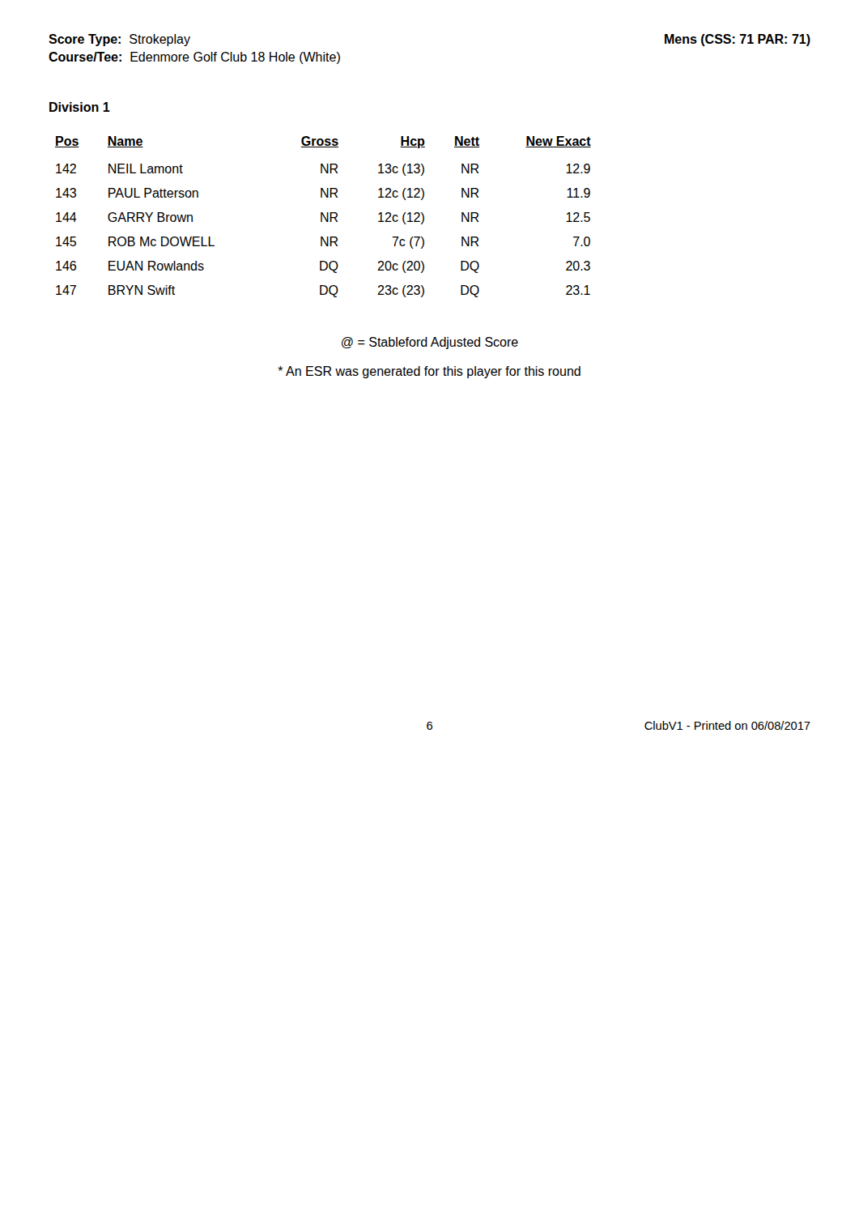Mens (CSS: 71 PAR: 71)
Score Type: Strokeplay
Course/Tee: Edenmore Golf Club 18 Hole (White)
Division 1
| Pos | Name | Gross | Hcp | Nett | New Exact |
| --- | --- | --- | --- | --- | --- |
| 142 | NEIL Lamont | NR | 13c (13) | NR | 12.9 |
| 143 | PAUL Patterson | NR | 12c (12) | NR | 11.9 |
| 144 | GARRY Brown | NR | 12c (12) | NR | 12.5 |
| 145 | ROB Mc DOWELL | NR | 7c (7) | NR | 7.0 |
| 146 | EUAN Rowlands | DQ | 20c (20) | DQ | 20.3 |
| 147 | BRYN Swift | DQ | 23c (23) | DQ | 23.1 |
@ = Stableford Adjusted Score
* An ESR was generated for this player for this round
6
ClubV1 - Printed on 06/08/2017